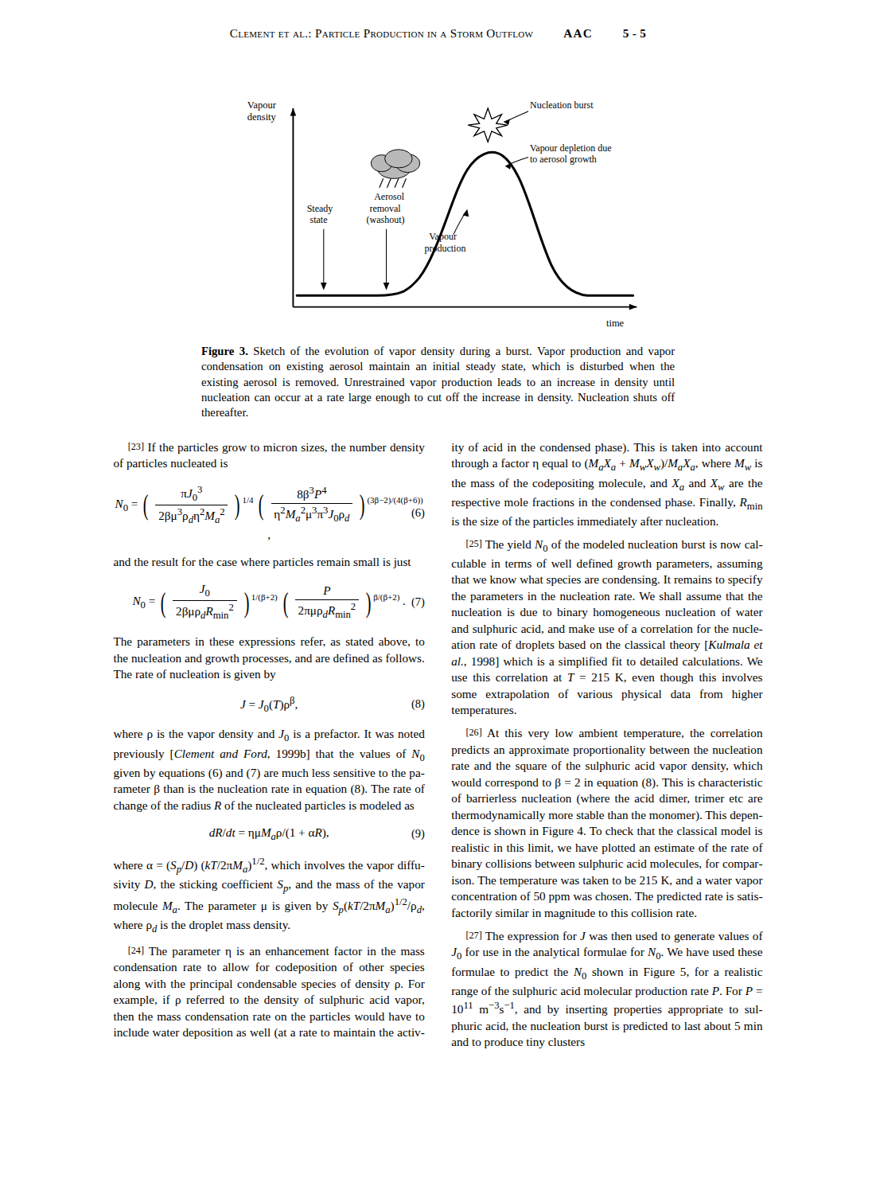Clement et al.: Particle Production in a Storm Outflow AAC 5 - 5
Vapour density time Nucleation burst Vapour depletion due to aerosol growth Aerosol removal (washout) Steady state Vapour production
Figure 3. Sketch of the evolution of vapor density during a burst. Vapor production and vapor condensation on existing aerosol maintain an initial steady state, which is disturbed when the existing aerosol is removed. Unrestrained vapor production leads to an increase in density until nucleation can occur at a rate large enough to cut off the increase in density. Nucleation shuts off thereafter.
[23] If the particles grow to micron sizes, the number density of particles nucleated is
N0 = ( πJ03 2βμ3ρdη2Ma2 ) 1/4 ( 8β3P4 η2Ma2μ3π3J0ρd )(3β−2)/(4(β+6)) , (6)
and the result for the case where particles remain small is just
N0 = ( J0 2βμρdRmin2 ) 1/(β+2) ( P 2πμρdRmin2 ) β/(β+2) . (7)
The parameters in these expressions refer, as stated above, to the nucleation and growth processes, and are defined as follows. The rate of nucleation is given by
J = J0(T)ρβ, (8)
where ρ is the vapor density and J0 is a prefactor. It was noted previously [Clement and Ford, 1999b] that the values of N0 given by equations (6) and (7) are much less sensitive to the parameter β than is the nucleation rate in equation (8). The rate of change of the radius R of the nucleated particles is modeled as
dR/dt = ημMaρ/(1 + αR), (9)
where α = (Sp/D) (kT/2πMa)1/2, which involves the vapor diffusivity D, the sticking coefficient Sp, and the mass of the vapor molecule Ma. The parameter μ is given by Sp(kT/2πMa)1/2/ρd, where ρd is the droplet mass density.
[24] The parameter η is an enhancement factor in the mass condensation rate to allow for codeposition of other species along with the principal condensable species of density ρ. For example, if ρ referred to the density of sulphuric acid vapor, then the mass condensation rate on the particles would have to include water deposition as well (at a rate to maintain the activity of acid in the condensed phase). This is taken into account through a factor η equal to (MaXa + MwXw)/MaXa, where Mw is the mass of the codepositing molecule, and Xa and Xw are the respective mole fractions in the condensed phase. Finally, Rmin is the size of the particles immediately after nucleation.
[25] The yield N0 of the modeled nucleation burst is now calculable in terms of well defined growth parameters, assuming that we know what species are condensing. It remains to specify the parameters in the nucleation rate. We shall assume that the nucleation is due to binary homogeneous nucleation of water and sulphuric acid, and make use of a correlation for the nucleation rate of droplets based on the classical theory [Kulmala et al., 1998] which is a simplified fit to detailed calculations. We use this correlation at T = 215 K, even though this involves some extrapolation of various physical data from higher temperatures.
[26] At this very low ambient temperature, the correlation predicts an approximate proportionality between the nucleation rate and the square of the sulphuric acid vapor density, which would correspond to β = 2 in equation (8). This is characteristic of barrierless nucleation (where the acid dimer, trimer etc are thermodynamically more stable than the monomer). This dependence is shown in Figure 4. To check that the classical model is realistic in this limit, we have plotted an estimate of the rate of binary collisions between sulphuric acid molecules, for comparison. The temperature was taken to be 215 K, and a water vapor concentration of 50 ppm was chosen. The predicted rate is satisfactorily similar in magnitude to this collision rate.
[27] The expression for J was then used to generate values of J0 for use in the analytical formulae for N0. We have used these formulae to predict the N0 shown in Figure 5, for a realistic range of the sulphuric acid molecular production rate P. For P = 1011 m−3s−1, and by inserting properties appropriate to sulphuric acid, the nucleation burst is predicted to last about 5 min and to produce tiny clusters